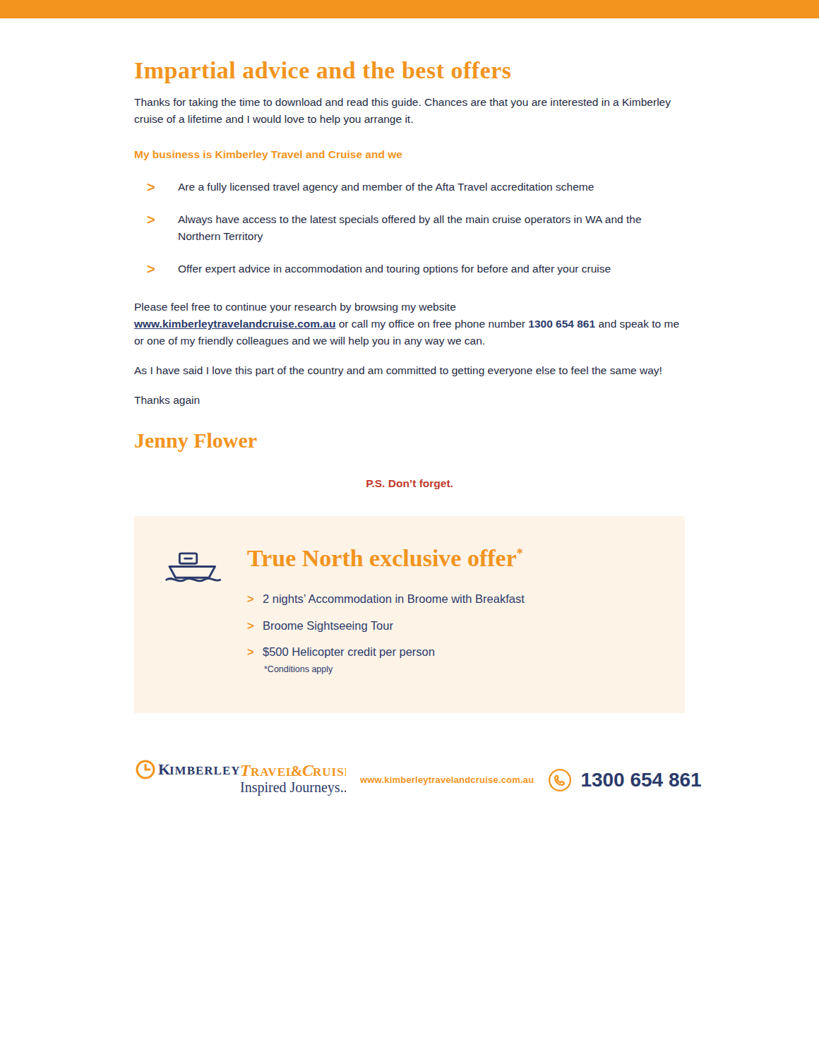Impartial advice and the best offers
Thanks for taking the time to download and read this guide. Chances are that you are interested in a Kimberley cruise of a lifetime and I would love to help you arrange it.
My business is Kimberley Travel and Cruise and we
Are a fully licensed travel agency and member of the Afta Travel accreditation scheme
Always have access to the latest specials offered by all the main cruise operators in WA and the Northern Territory
Offer expert advice in accommodation and touring options for before and after your cruise
Please feel free to continue your research by browsing my website
www.kimberleytravelandcruise.com.au or call my office on free phone number 1300 654 861 and speak to me or one of my friendly colleagues and we will help you in any way we can.
As I have said I love this part of the country and am committed to getting everyone else to feel the same way!
Thanks again
Jenny Flower
P.S. Don’t forget.
True North exclusive offer*
2 nights’ Accommodation in Broome with Breakfast
Broome Sightseeing Tour
$500 Helicopter credit per person *Conditions apply
K IMBERLEY T RAVEL & C RUISE Inspired Journeys...
www.kimberleytravelandcruise.com.au
1300 654 861